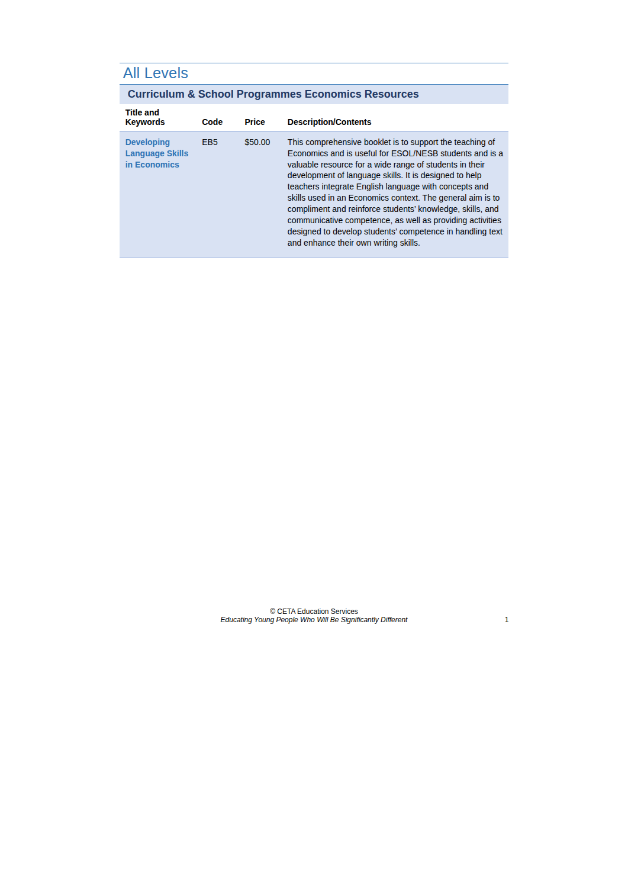All Levels
Curriculum & School Programmes Economics Resources
| Title and Keywords | Code | Price | Description/Contents |
| --- | --- | --- | --- |
| Developing Language Skills in Economics | EB5 | $50.00 | This comprehensive booklet is to support the teaching of Economics and is useful for ESOL/NESB students and is a valuable resource for a wide range of students in their development of language skills. It is designed to help teachers integrate English language with concepts and skills used in an Economics context. The general aim is to compliment and reinforce students’ knowledge, skills, and communicative competence, as well as providing activities designed to develop students’ competence in handling text and enhance their own writing skills. |
© CETA Education Services
Educating Young People Who Will Be Significantly Different
1